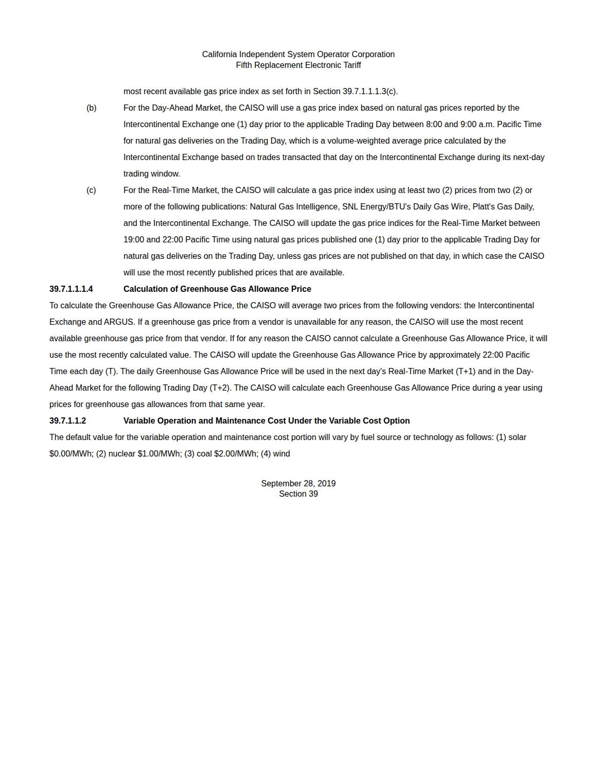California Independent System Operator Corporation
Fifth Replacement Electronic Tariff
most recent available gas price index as set forth in Section 39.7.1.1.1.3(c).
(b)
For the Day-Ahead Market, the CAISO will use a gas price index based on natural gas prices reported by the Intercontinental Exchange one (1) day prior to the applicable Trading Day between 8:00 and 9:00 a.m. Pacific Time for natural gas deliveries on the Trading Day, which is a volume-weighted average price calculated by the Intercontinental Exchange based on trades transacted that day on the Intercontinental Exchange during its next-day trading window.
(c)
For the Real-Time Market, the CAISO will calculate a gas price index using at least two (2) prices from two (2) or more of the following publications: Natural Gas Intelligence, SNL Energy/BTU's Daily Gas Wire, Platt's Gas Daily, and the Intercontinental Exchange. The CAISO will update the gas price indices for the Real-Time Market between 19:00 and 22:00 Pacific Time using natural gas prices published one (1) day prior to the applicable Trading Day for natural gas deliveries on the Trading Day, unless gas prices are not published on that day, in which case the CAISO will use the most recently published prices that are available.
39.7.1.1.1.4 Calculation of Greenhouse Gas Allowance Price
To calculate the Greenhouse Gas Allowance Price, the CAISO will average two prices from the following vendors: the Intercontinental Exchange and ARGUS. If a greenhouse gas price from a vendor is unavailable for any reason, the CAISO will use the most recent available greenhouse gas price from that vendor. If for any reason the CAISO cannot calculate a Greenhouse Gas Allowance Price, it will use the most recently calculated value. The CAISO will update the Greenhouse Gas Allowance Price by approximately 22:00 Pacific Time each day (T). The daily Greenhouse Gas Allowance Price will be used in the next day's Real-Time Market (T+1) and in the Day-Ahead Market for the following Trading Day (T+2). The CAISO will calculate each Greenhouse Gas Allowance Price during a year using prices for greenhouse gas allowances from that same year.
39.7.1.1.2 Variable Operation and Maintenance Cost Under the Variable Cost Option
The default value for the variable operation and maintenance cost portion will vary by fuel source or technology as follows: (1) solar $0.00/MWh; (2) nuclear $1.00/MWh; (3) coal $2.00/MWh; (4) wind
September 28, 2019
Section 39